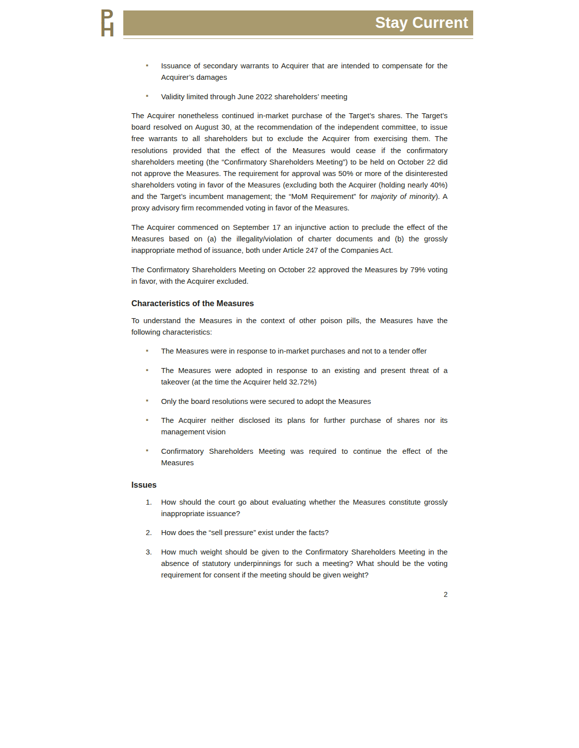PH
Stay Current
Issuance of secondary warrants to Acquirer that are intended to compensate for the Acquirer’s damages
Validity limited through June 2022 shareholders’ meeting
The Acquirer nonetheless continued in-market purchase of the Target’s shares. The Target’s board resolved on August 30, at the recommendation of the independent committee, to issue free warrants to all shareholders but to exclude the Acquirer from exercising them. The resolutions provided that the effect of the Measures would cease if the confirmatory shareholders meeting (the “Confirmatory Shareholders Meeting”) to be held on October 22 did not approve the Measures. The requirement for approval was 50% or more of the disinterested shareholders voting in favor of the Measures (excluding both the Acquirer (holding nearly 40%) and the Target’s incumbent management; the “MoM Requirement” for majority of minority). A proxy advisory firm recommended voting in favor of the Measures.
The Acquirer commenced on September 17 an injunctive action to preclude the effect of the Measures based on (a) the illegality/violation of charter documents and (b) the grossly inappropriate method of issuance, both under Article 247 of the Companies Act.
The Confirmatory Shareholders Meeting on October 22 approved the Measures by 79% voting in favor, with the Acquirer excluded.
Characteristics of the Measures
To understand the Measures in the context of other poison pills, the Measures have the following characteristics:
The Measures were in response to in-market purchases and not to a tender offer
The Measures were adopted in response to an existing and present threat of a takeover (at the time the Acquirer held 32.72%)
Only the board resolutions were secured to adopt the Measures
The Acquirer neither disclosed its plans for further purchase of shares nor its management vision
Confirmatory Shareholders Meeting was required to continue the effect of the Measures
Issues
How should the court go about evaluating whether the Measures constitute grossly inappropriate issuance?
How does the “sell pressure” exist under the facts?
How much weight should be given to the Confirmatory Shareholders Meeting in the absence of statutory underpinnings for such a meeting? What should be the voting requirement for consent if the meeting should be given weight?
2